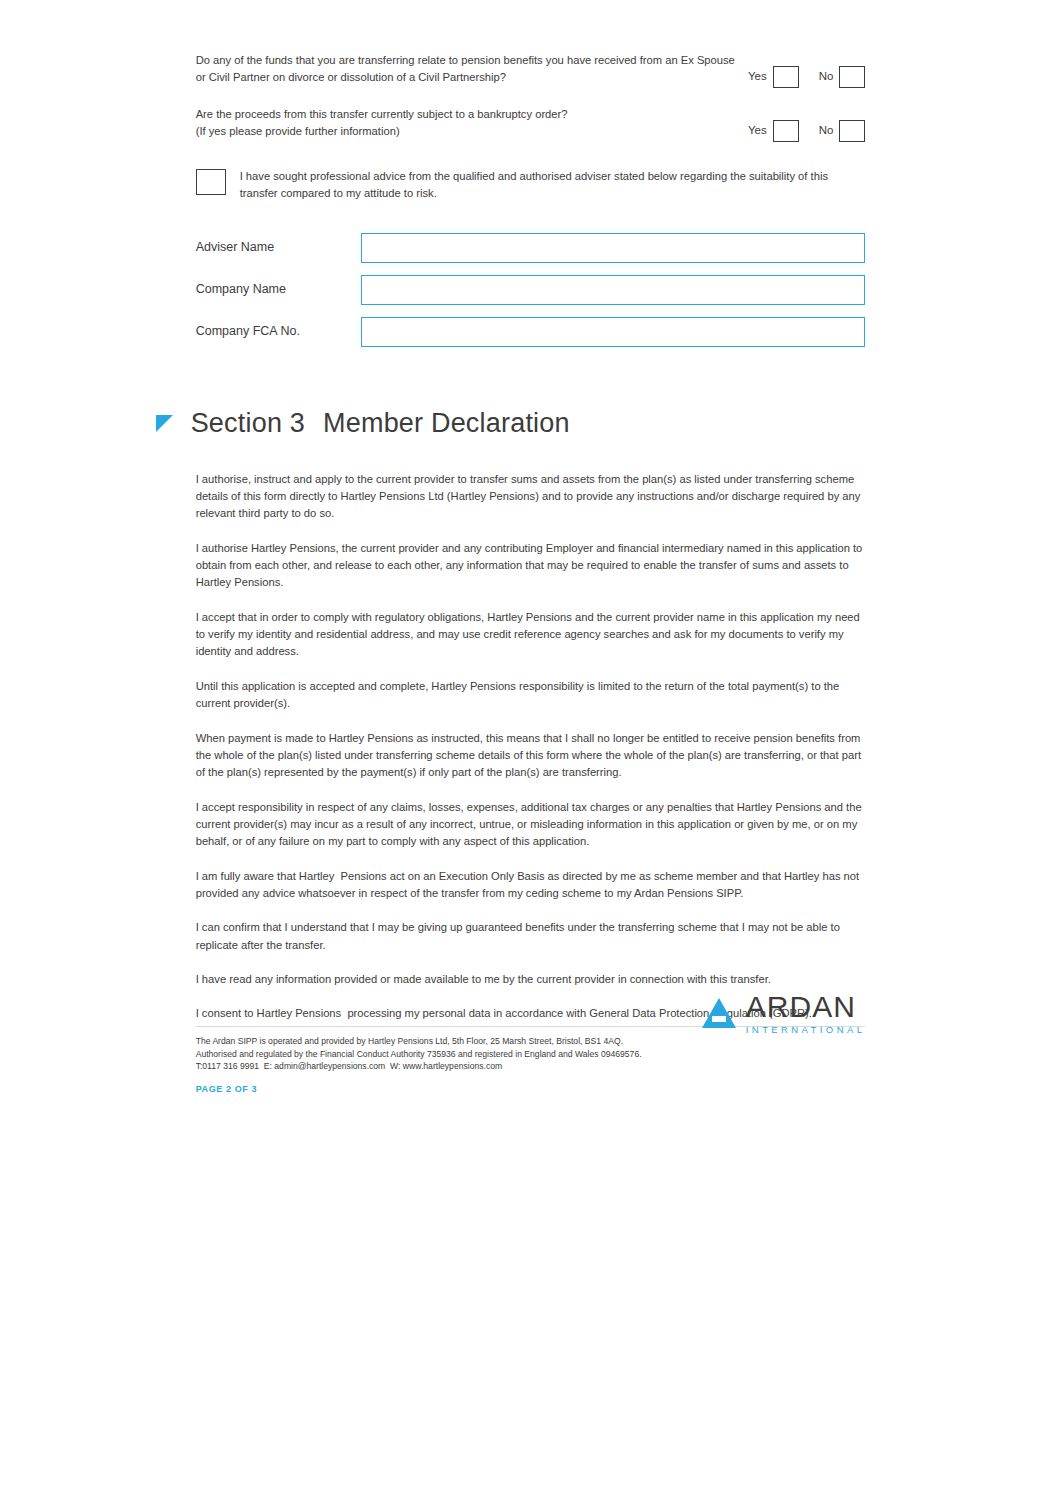Do any of the funds that you are transferring relate to pension benefits you have received from an Ex Spouse or Civil Partner on divorce or dissolution of a Civil Partnership?
Yes No
Are the proceeds from this transfer currently subject to a bankruptcy order?
(If yes please provide further information)
Yes No
I have sought professional advice from the qualified and authorised adviser stated below regarding the suitability of this transfer compared to my attitude to risk.
Adviser Name
Company Name
Company FCA No.
Section 3 Member Declaration
I authorise, instruct and apply to the current provider to transfer sums and assets from the plan(s) as listed under transferring scheme details of this form directly to Hartley Pensions Ltd (Hartley Pensions) and to provide any instructions and/or discharge required by any relevant third party to do so.
I authorise Hartley Pensions, the current provider and any contributing Employer and financial intermediary named in this application to obtain from each other, and release to each other, any information that may be required to enable the transfer of sums and assets to Hartley Pensions.
I accept that in order to comply with regulatory obligations, Hartley Pensions and the current provider name in this application my need to verify my identity and residential address, and may use credit reference agency searches and ask for my documents to verify my identity and address.
Until this application is accepted and complete, Hartley Pensions responsibility is limited to the return of the total payment(s) to the current provider(s).
When payment is made to Hartley Pensions as instructed, this means that I shall no longer be entitled to receive pension benefits from the whole of the plan(s) listed under transferring scheme details of this form where the whole of the plan(s) are transferring, or that part of the plan(s) represented by the payment(s) if only part of the plan(s) are transferring.
I accept responsibility in respect of any claims, losses, expenses, additional tax charges or any penalties that Hartley Pensions and the current provider(s) may incur as a result of any incorrect, untrue, or misleading information in this application or given by me, or on my behalf, or of any failure on my part to comply with any aspect of this application.
I am fully aware that Hartley Pensions act on an Execution Only Basis as directed by me as scheme member and that Hartley has not provided any advice whatsoever in respect of the transfer from my ceding scheme to my Ardan Pensions SIPP.
I can confirm that I understand that I may be giving up guaranteed benefits under the transferring scheme that I may not be able to replicate after the transfer.
I have read any information provided or made available to me by the current provider in connection with this transfer.
I consent to Hartley Pensions processing my personal data in accordance with General Data Protection Regulation (GDPR).
ARDAN
INTERNATIONAL
The Ardan SIPP is operated and provided by Hartley Pensions Ltd, 5th Floor, 25 Marsh Street, Bristol, BS1 4AQ.
Authorised and regulated by the Financial Conduct Authority 735936 and registered in England and Wales 09469576.
T:0117 316 9991 E: admin@hartleypensions.com W: www.hartleypensions.com
PAGE 2 OF 3